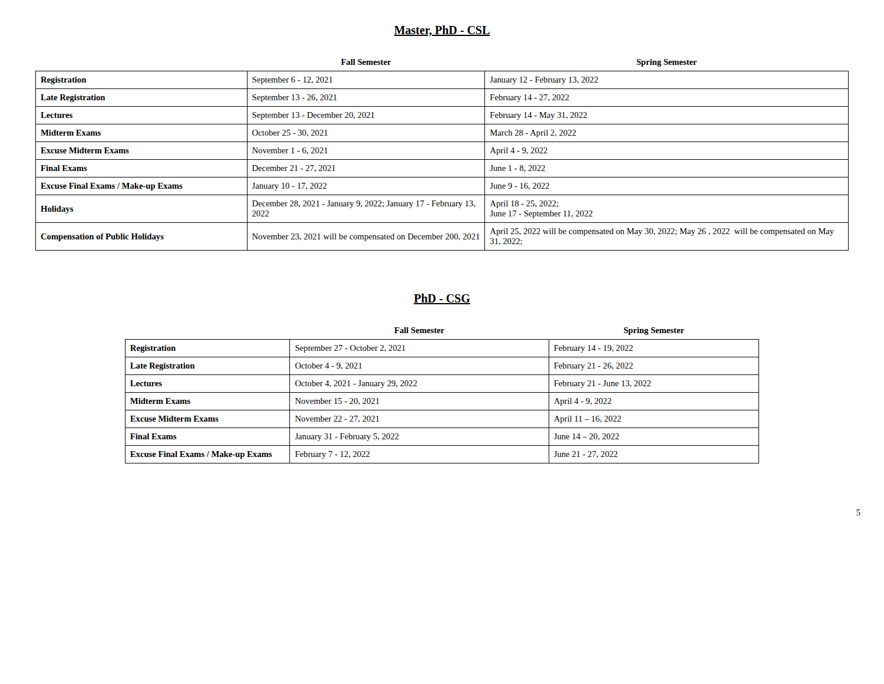Master, PhD - CSL
| | Fall Semester | Spring Semester |
| --- | --- | --- |
| Registration | September 6 - 12, 2021 | January 12 - February 13, 2022 |
| Late Registration | September 13 - 26, 2021 | February 14 - 27, 2022 |
| Lectures | September 13 - December 20, 2021 | February 14 - May 31, 2022 |
| Midterm Exams | October 25 - 30, 2021 | March 28 - April 2, 2022 |
| Excuse Midterm Exams | November 1 - 6, 2021 | April 4 - 9, 2022 |
| Final Exams | December 21 - 27, 2021 | June 1 - 8, 2022 |
| Excuse Final Exams / Make-up Exams | January 10 - 17, 2022 | June 9 - 16, 2022 |
| Holidays | December 28, 2021 - January 9, 2022; January 17 - February 13, 2022 | April 18 - 25, 2022; June 17 - September 11, 2022 |
| Compensation of Public Holidays | November 23, 2021 will be compensated on December 200, 2021 | April 25, 2022 will be compensated on May 30, 2022; May 26 , 2022 will be compensated on May 31, 2022; |
PhD - CSG
| | Fall Semester | Spring Semester |
| --- | --- | --- |
| Registration | September 27 - October 2, 2021 | February 14 - 19, 2022 |
| Late Registration | October 4 - 9, 2021 | February 21 - 26, 2022 |
| Lectures | October 4, 2021 - January 29, 2022 | February 21 - June 13, 2022 |
| Midterm Exams | November 15 - 20, 2021 | April 4 - 9, 2022 |
| Excuse Midterm Exams | November 22 - 27, 2021 | April 11 – 16, 2022 |
| Final Exams | January 31 - February 5, 2022 | June 14 – 20, 2022 |
| Excuse Final Exams / Make-up Exams | February 7 - 12, 2022 | June 21 - 27, 2022 |
5